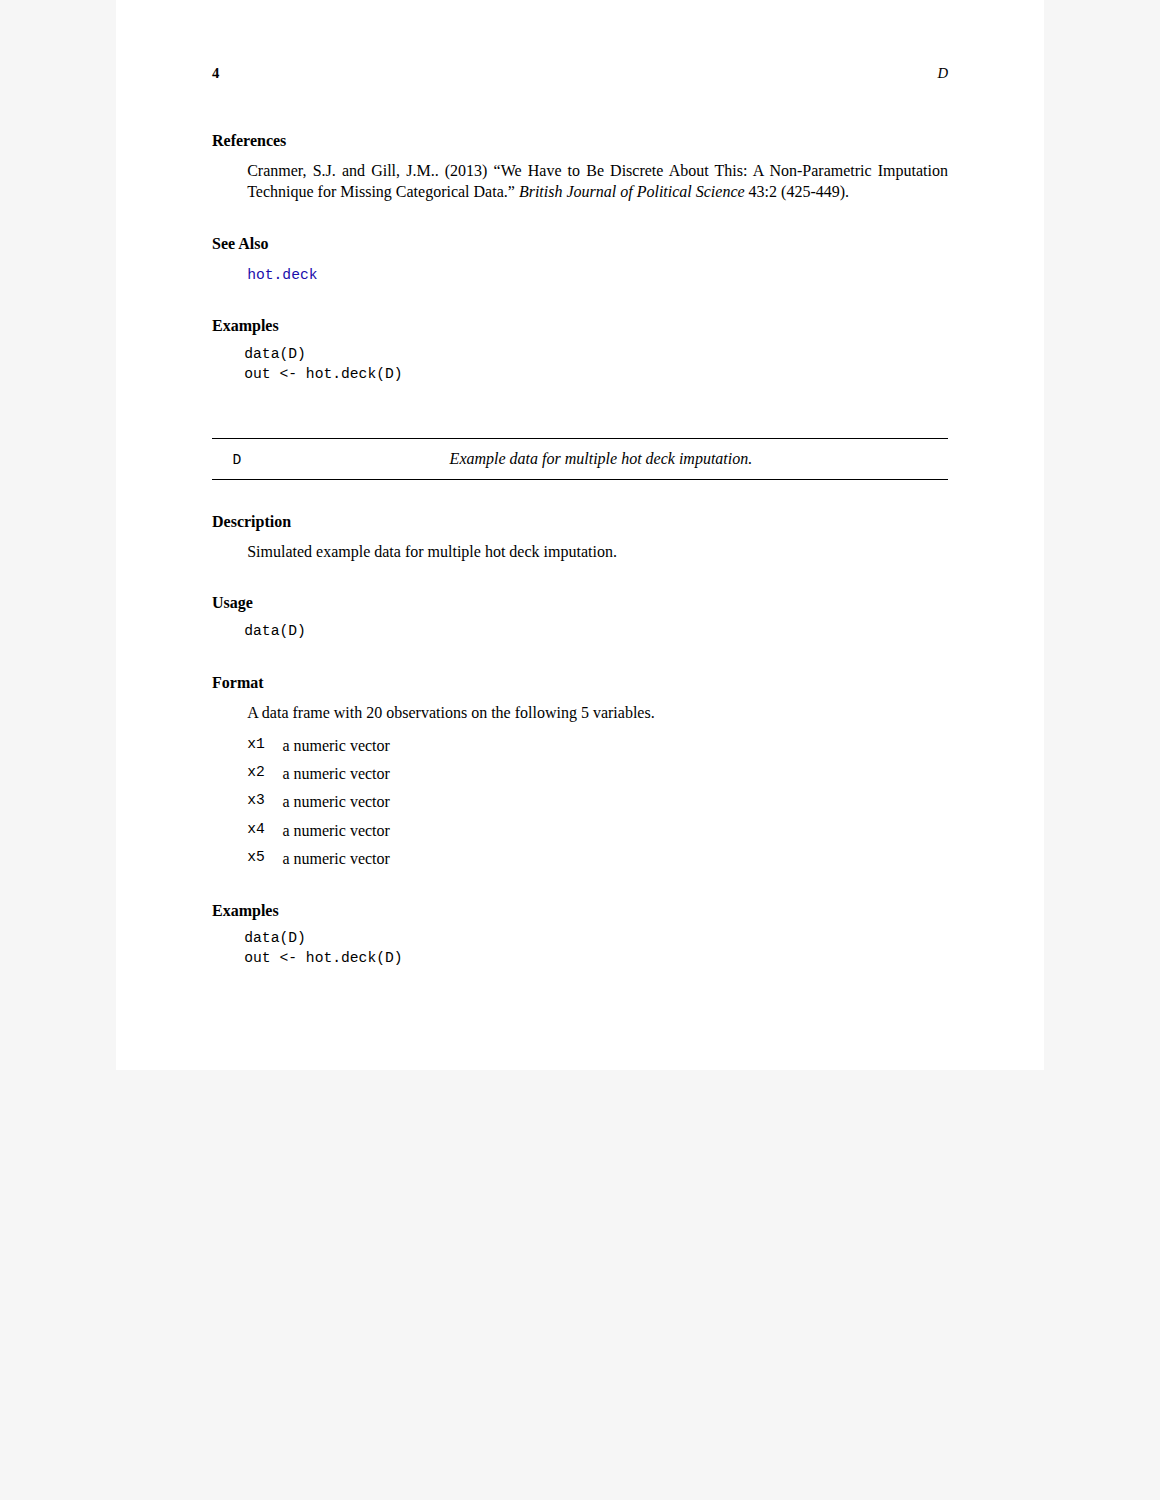4 D
References
Cranmer, S.J. and Gill, J.M.. (2013) “We Have to Be Discrete About This: A Non-Parametric Imputation Technique for Missing Categorical Data.” British Journal of Political Science 43:2 (425-449).
See Also
hot.deck
Examples
data(D)
out <- hot.deck(D)
D Example data for multiple hot deck imputation.
Description
Simulated example data for multiple hot deck imputation.
Usage
data(D)
Format
A data frame with 20 observations on the following 5 variables.
x1
a numeric vector
x2
a numeric vector
x3
a numeric vector
x4
a numeric vector
x5
a numeric vector
Examples
data(D)
out <- hot.deck(D)